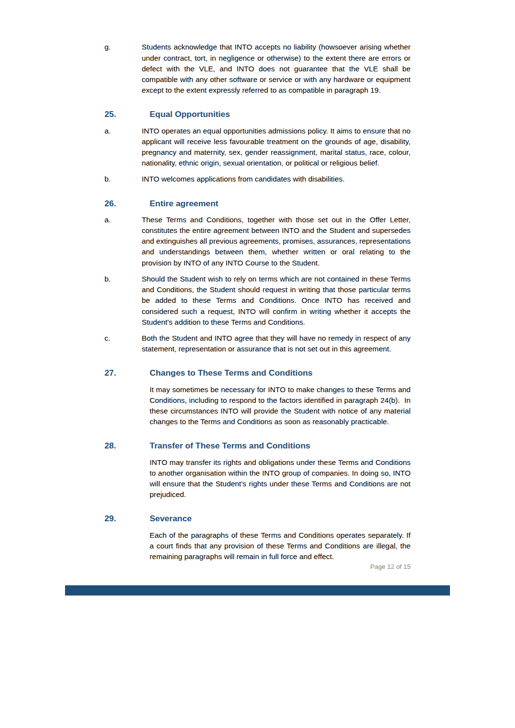g.
Students acknowledge that INTO accepts no liability (howsoever arising whether under contract, tort, in negligence or otherwise) to the extent there are errors or defect with the VLE, and INTO does not guarantee that the VLE shall be compatible with any other software or service or with any hardware or equipment except to the extent expressly referred to as compatible in paragraph 19.
25.
Equal Opportunities
a.
INTO operates an equal opportunities admissions policy. It aims to ensure that no applicant will receive less favourable treatment on the grounds of age, disability, pregnancy and maternity, sex, gender reassignment, marital status, race, colour, nationality, ethnic origin, sexual orientation, or political or religious belief.
b.
INTO welcomes applications from candidates with disabilities.
26.
Entire agreement
a.
These Terms and Conditions, together with those set out in the Offer Letter, constitutes the entire agreement between INTO and the Student and supersedes and extinguishes all previous agreements, promises, assurances, representations and understandings between them, whether written or oral relating to the provision by INTO of any INTO Course to the Student.
b.
Should the Student wish to rely on terms which are not contained in these Terms and Conditions, the Student should request in writing that those particular terms be added to these Terms and Conditions. Once INTO has received and considered such a request, INTO will confirm in writing whether it accepts the Student's addition to these Terms and Conditions.
c.
Both the Student and INTO agree that they will have no remedy in respect of any statement, representation or assurance that is not set out in this agreement.
27.
Changes to These Terms and Conditions
It may sometimes be necessary for INTO to make changes to these Terms and Conditions, including to respond to the factors identified in paragraph 24(b). In these circumstances INTO will provide the Student with notice of any material changes to the Terms and Conditions as soon as reasonably practicable.
28.
Transfer of These Terms and Conditions
INTO may transfer its rights and obligations under these Terms and Conditions to another organisation within the INTO group of companies. In doing so, INTO will ensure that the Student’s rights under these Terms and Conditions are not prejudiced.
29.
Severance
Each of the paragraphs of these Terms and Conditions operates separately. If a court finds that any provision of these Terms and Conditions are illegal, the remaining paragraphs will remain in full force and effect.
Page 12 of 15